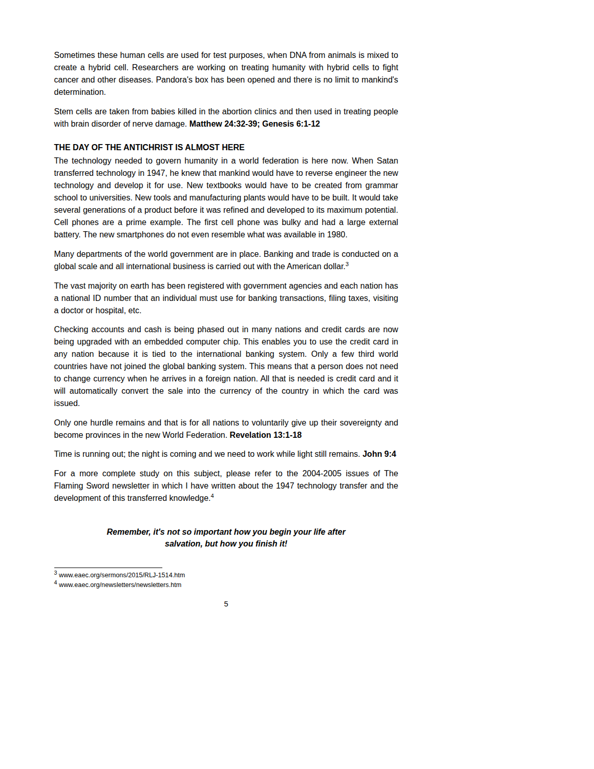Sometimes these human cells are used for test purposes, when DNA from animals is mixed to create a hybrid cell. Researchers are working on treating humanity with hybrid cells to fight cancer and other diseases. Pandora's box has been opened and there is no limit to mankind's determination.
Stem cells are taken from babies killed in the abortion clinics and then used in treating people with brain disorder of nerve damage. Matthew 24:32-39; Genesis 6:1-12
The Day of the Antichrist Is Almost Here
The technology needed to govern humanity in a world federation is here now. When Satan transferred technology in 1947, he knew that mankind would have to reverse engineer the new technology and develop it for use. New textbooks would have to be created from grammar school to universities. New tools and manufacturing plants would have to be built. It would take several generations of a product before it was refined and developed to its maximum potential. Cell phones are a prime example. The first cell phone was bulky and had a large external battery. The new smartphones do not even resemble what was available in 1980.
Many departments of the world government are in place. Banking and trade is conducted on a global scale and all international business is carried out with the American dollar.3
The vast majority on earth has been registered with government agencies and each nation has a national ID number that an individual must use for banking transactions, filing taxes, visiting a doctor or hospital, etc.
Checking accounts and cash is being phased out in many nations and credit cards are now being upgraded with an embedded computer chip. This enables you to use the credit card in any nation because it is tied to the international banking system. Only a few third world countries have not joined the global banking system. This means that a person does not need to change currency when he arrives in a foreign nation. All that is needed is credit card and it will automatically convert the sale into the currency of the country in which the card was issued.
Only one hurdle remains and that is for all nations to voluntarily give up their sovereignty and become provinces in the new World Federation. Revelation 13:1-18
Time is running out; the night is coming and we need to work while light still remains. John 9:4
For a more complete study on this subject, please refer to the 2004-2005 issues of The Flaming Sword newsletter in which I have written about the 1947 technology transfer and the development of this transferred knowledge.4
Remember, it's not so important how you begin your life after salvation, but how you finish it!
3 www.eaec.org/sermons/2015/RLJ-1514.htm
4 www.eaec.org/newsletters/newsletters.htm
5